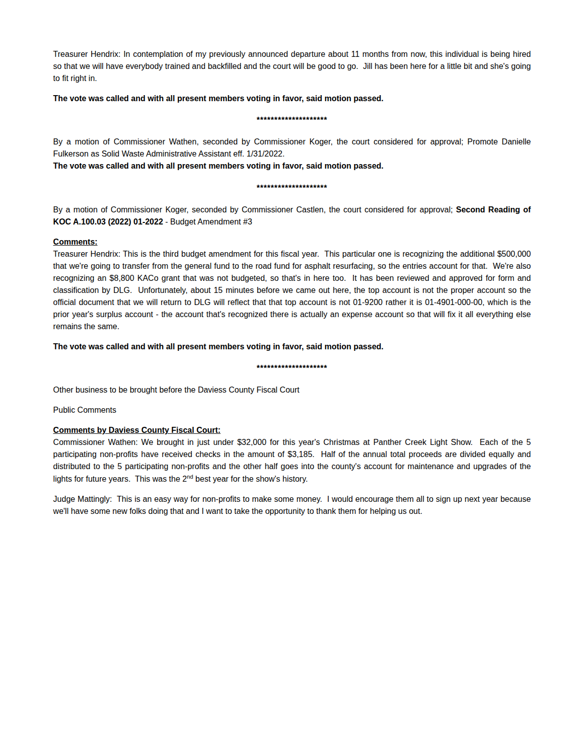Treasurer Hendrix: In contemplation of my previously announced departure about 11 months from now, this individual is being hired so that we will have everybody trained and backfilled and the court will be good to go. Jill has been here for a little bit and she's going to fit right in.
The vote was called and with all present members voting in favor, said motion passed.
********************
By a motion of Commissioner Wathen, seconded by Commissioner Koger, the court considered for approval; Promote Danielle Fulkerson as Solid Waste Administrative Assistant eff. 1/31/2022.
The vote was called and with all present members voting in favor, said motion passed.
********************
By a motion of Commissioner Koger, seconded by Commissioner Castlen, the court considered for approval; Second Reading of KOC A.100.03 (2022) 01-2022 - Budget Amendment #3
Comments:
Treasurer Hendrix: This is the third budget amendment for this fiscal year. This particular one is recognizing the additional $500,000 that we're going to transfer from the general fund to the road fund for asphalt resurfacing, so the entries account for that. We're also recognizing an $8,800 KACo grant that was not budgeted, so that's in here too. It has been reviewed and approved for form and classification by DLG. Unfortunately, about 15 minutes before we came out here, the top account is not the proper account so the official document that we will return to DLG will reflect that that top account is not 01-9200 rather it is 01-4901-000-00, which is the prior year's surplus account - the account that's recognized there is actually an expense account so that will fix it all everything else remains the same.
The vote was called and with all present members voting in favor, said motion passed.
********************
Other business to be brought before the Daviess County Fiscal Court
Public Comments
Comments by Daviess County Fiscal Court:
Commissioner Wathen: We brought in just under $32,000 for this year's Christmas at Panther Creek Light Show. Each of the 5 participating non-profits have received checks in the amount of $3,185. Half of the annual total proceeds are divided equally and distributed to the 5 participating non-profits and the other half goes into the county's account for maintenance and upgrades of the lights for future years. This was the 2nd best year for the show's history.
Judge Mattingly: This is an easy way for non-profits to make some money. I would encourage them all to sign up next year because we'll have some new folks doing that and I want to take the opportunity to thank them for helping us out.